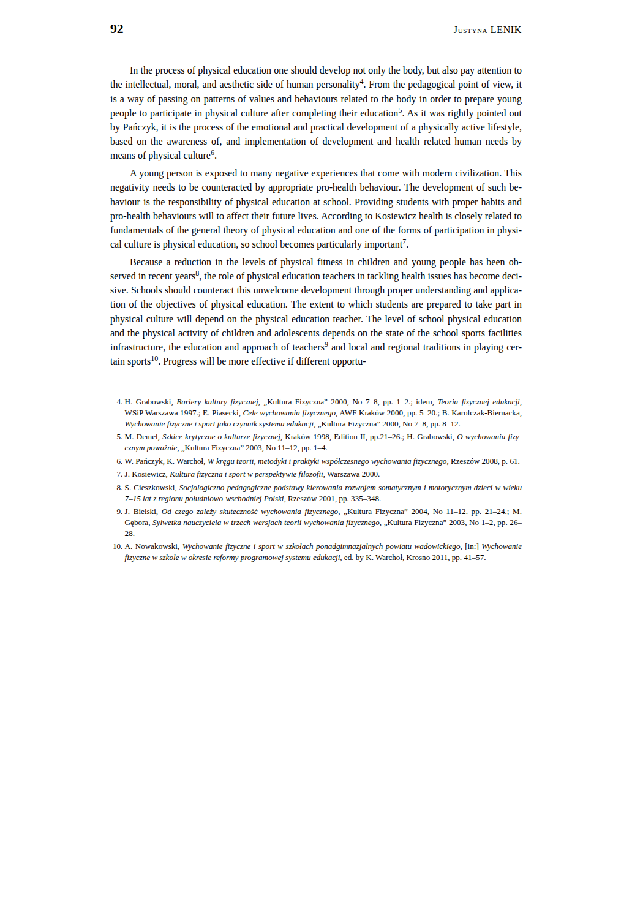92 Justyna LENIK
In the process of physical education one should develop not only the body, but also pay attention to the intellectual, moral, and aesthetic side of human personality4. From the pedagogical point of view, it is a way of passing on patterns of values and behaviours related to the body in order to prepare young people to participate in physical culture after completing their education5. As it was rightly pointed out by Pańczyk, it is the process of the emotional and practical development of a physically active lifestyle, based on the awareness of, and implementation of development and health related human needs by means of physical culture6.
A young person is exposed to many negative experiences that come with modern civilization. This negativity needs to be counteracted by appropriate pro-health behaviour. The development of such behaviour is the responsibility of physical education at school. Providing students with proper habits and pro-health behaviours will to affect their future lives. According to Kosiewicz health is closely related to fundamentals of the general theory of physical education and one of the forms of participation in physical culture is physical education, so school becomes particularly important7.
Because a reduction in the levels of physical fitness in children and young people has been observed in recent years8, the role of physical education teachers in tackling health issues has become decisive. Schools should counteract this unwelcome development through proper understanding and application of the objectives of physical education. The extent to which students are prepared to take part in physical culture will depend on the physical education teacher. The level of school physical education and the physical activity of children and adolescents depends on the state of the school sports facilities infrastructure, the education and approach of teachers9 and local and regional traditions in playing certain sports10. Progress will be more effective if different opportu-
H. Grabowski, Bariery kultury fizycznej, „Kultura Fizyczna” 2000, No 7–8, pp. 1–2.; idem, Teoria fizycznej edukacji, WSiP Warszawa 1997.; E. Piasecki, Cele wychowania fizycznego, AWF Kraków 2000, pp. 5–20.; B. Karolczak-Biernacka, Wychowanie fizyczne i sport jako czynnik systemu edukacji, „Kultura Fizyczna” 2000, No 7–8, pp. 8–12.
M. Demel, Szkice krytyczne o kulturze fizycznej, Kraków 1998, Edition II, pp.21–26.; H. Grabowski, O wychowaniu fizycznym poważnie, „Kultura Fizyczna” 2003, No 11–12, pp. 1–4.
W. Pańczyk, K. Warchoł, W kręgu teorii, metodyki i praktyki współczesnego wychowania fizycznego, Rzeszów 2008, p. 61.
J. Kosiewicz, Kultura fizyczna i sport w perspektywie filozofii, Warszawa 2000.
S. Cieszkowski, Socjologiczno-pedagogiczne podstawy kierowania rozwojem somatycznym i motorycznym dzieci w wieku 7–15 lat z regionu południowo-wschodniej Polski, Rzeszów 2001, pp. 335–348.
J. Bielski, Od czego zależy skuteczność wychowania fizycznego, „Kultura Fizyczna” 2004, No 11–12. pp. 21–24.; M. Gębora, Sylwetka nauczyciela w trzech wersjach teorii wychowania fizycznego, „Kultura Fizyczna” 2003, No 1–2, pp. 26–28.
A. Nowakowski, Wychowanie fizyczne i sport w szkołach ponadgimnazjalnych powiatu wadowickiego, [in:] Wychowanie fizyczne w szkole w okresie reformy programowej systemu edukacji, ed. by K. Warchoł, Krosno 2011, pp. 41–57.